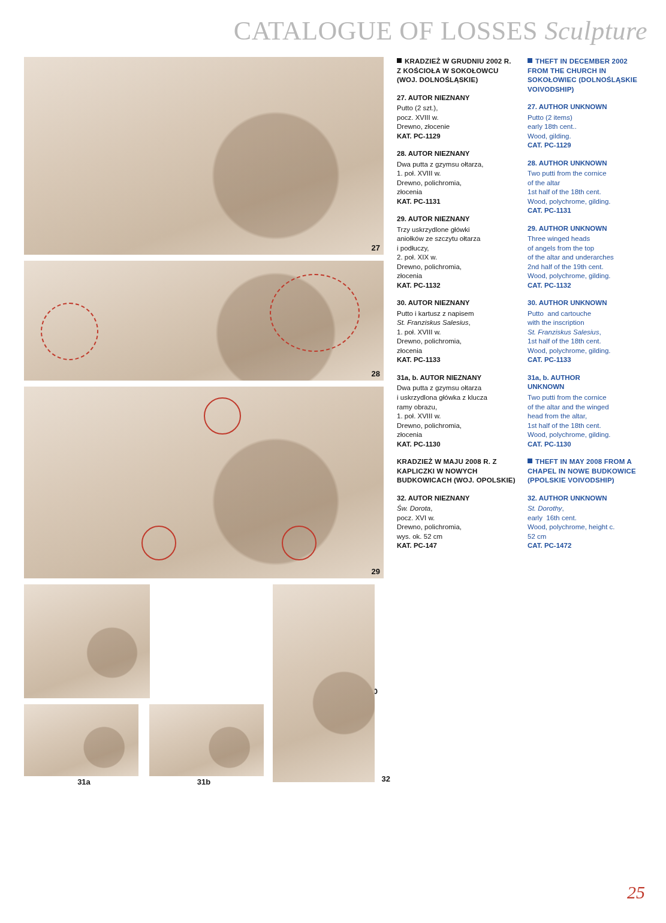CATALOGUE OF LOSSES Sculpture
27
28
29
30
31a 31b
32
KRADZIEŻ W GRUDNIU 2002 R. Z KOŚCIOŁA W SOKOŁOWCU (WOJ. DOLNOŚLĄSKIE)
27. AUTOR NIEZNANY
Putto (2 szt.),
pocz. XVIII w.
Drewno, złocenie
KAT. PC-1129
28. AUTOR NIEZNANY
Dwa putta z gzymsu ołtarza,
1. poł. XVIII w.
Drewno, polichromia,
złocenia
KAT. PC-1131
29. AUTOR NIEZNANY
Trzy uskrzydlone główki
aniołków ze szczytu ołtarza
i podłuczy,
2. poł. XIX w.
Drewno, polichromia,
złocenia
KAT. PC-1132
30. AUTOR NIEZNANY
Putto i kartusz z napisem
St. Franziskus Salesius,
1. poł. XVIII w.
Drewno, polichromia,
złocenia
KAT. PC-1133
31a, b. AUTOR NIEZNANY
Dwa putta z gzymsu ołtarza
i uskrzydlona główka z klucza
ramy obrazu,
1. poł. XVIII w.
Drewno, polichromia,
złocenia
KAT. PC-1130
KRADZIEŻ W MAJU 2008 R. Z KAPLICZKI W NOWYCH BUDKOWICACH (WOJ. OPOLSKIE)
32. AUTOR NIEZNANY
Św. Dorota,
pocz. XVI w.
Drewno, polichromia,
wys. ok. 52 cm
KAT. PC-147
THEFT IN DECEMBER 2002 FROM THE CHURCH IN SOKOŁOWIEC (DOLNOŚLĄSKIE VOIVODSHIP)
27. AUTHOR UNKNOWN
Putto (2 items)
early 18th cent..
Wood, gilding.
CAT. PC-1129
28. AUTHOR UNKNOWN
Two putti from the cornice
of the altar
1st half of the 18th cent.
Wood, polychrome, gilding.
CAT. PC-1131
29. AUTHOR UNKNOWN
Three winged heads
of angels from the top
of the altar and underarches
2nd half of the 19th cent.
Wood, polychrome, gilding.
CAT. PC-1132
30. AUTHOR UNKNOWN
Putto and cartouche
with the inscription
St. Franziskus Salesius,
1st half of the 18th cent.
Wood, polychrome, gilding.
CAT. PC-1133
31a, b. AUTHOR
UNKNOWN
Two putti from the cornice
of the altar and the winged
head from the altar,
1st half of the 18th cent.
Wood, polychrome, gilding.
CAT. PC-1130
THEFT IN MAY 2008 FROM A CHAPEL IN NOWE BUDKOWICE (PPOLSKIE VOIVODSHIP)
32. AUTHOR UNKNOWN
St. Dorothy,
early 16th cent.
Wood, polychrome, height c.
52 cm
CAT. PC-1472
25